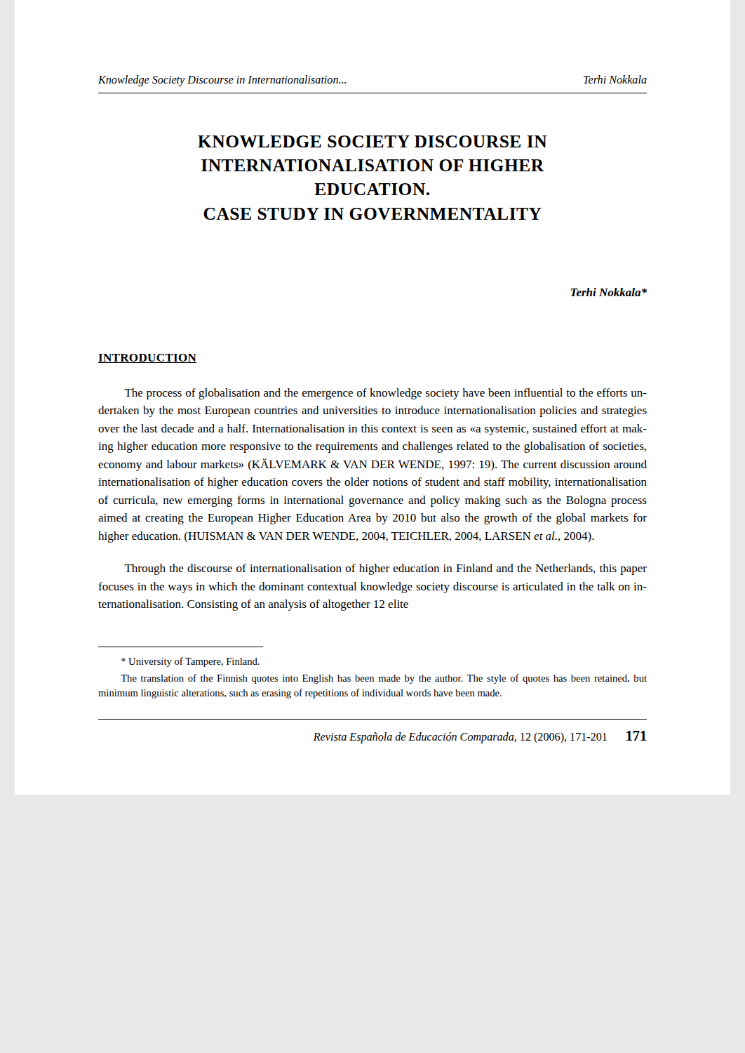Knowledge Society Discourse in Internationalisation... Terhi Nokkala
Knowledge Society Discourse in
Internationalisation of Higher
Education.
Case Study in Governmentality
Terhi Nokkala*
Introduction
The process of globalisation and the emergence of knowledge society have been influential to the efforts undertaken by the most European countries and universities to introduce internationalisation policies and strategies over the last decade and a half. Internationalisation in this context is seen as «a systemic, sustained effort at making higher education more responsive to the requirements and challenges related to the globalisation of societies, economy and labour markets» (KÄLVEMARK & VAN DER WENDE, 1997: 19). The current discussion around internationalisation of higher education covers the older notions of student and staff mobility, internationalisation of curricula, new emerging forms in international governance and policy making such as the Bologna process aimed at creating the European Higher Education Area by 2010 but also the growth of the global markets for higher education. (HUISMAN & VAN DER WENDE, 2004, TEICHLER, 2004, LARSEN et al., 2004).
Through the discourse of internationalisation of higher education in Finland and the Netherlands, this paper focuses in the ways in which the dominant contextual knowledge society discourse is articulated in the talk on internationalisation. Consisting of an analysis of altogether 12 elite
* University of Tampere, Finland.
The translation of the Finnish quotes into English has been made by the author. The style of quotes has been retained, but minimum linguistic alterations, such as erasing of repetitions of individual words have been made.
Revista Española de Educación Comparada, 12 (2006), 171-201 171